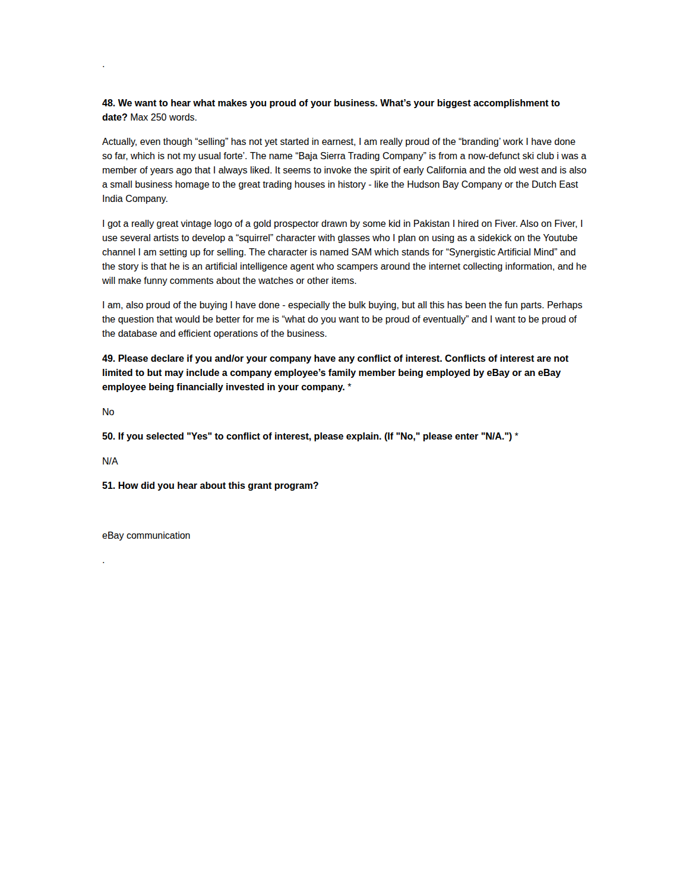.
48. We want to hear what makes you proud of your business. What’s your biggest accomplishment to date? Max 250 words.
Actually, even though “selling” has not yet started in earnest, I am really proud of the “branding’ work I have done so far, which is not my usual forte’. The name “Baja Sierra Trading Company” is from a now-defunct ski club i was a member of years ago that I always liked. It seems to invoke the spirit of early California and the old west and is also a small business homage to the great trading houses in history - like the Hudson Bay Company or the Dutch East India Company.
I got a really great vintage logo of a gold prospector drawn by some kid in Pakistan I hired on Fiver. Also on Fiver, I use several artists to develop a “squirrel” character with glasses who I plan on using as a sidekick on the Youtube channel I am setting up for selling. The character is named SAM which stands for “Synergistic Artificial Mind” and the story is that he is an artificial intelligence agent who scampers around the internet collecting information, and he will make funny comments about the watches or other items.
I am, also proud of the buying I have done - especially the bulk buying, but all this has been the fun parts. Perhaps the question that would be better for me is “what do you want to be proud of eventually” and I want to be proud of the database and efficient operations of the business.
49. Please declare if you and/or your company have any conflict of interest. Conflicts of interest are not limited to but may include a company employee’s family member being employed by eBay or an eBay employee being financially invested in your company. *
No
50. If you selected "Yes" to conflict of interest, please explain. (If "No," please enter "N/A.") *
N/A
51. How did you hear about this grant program?
eBay communication
.